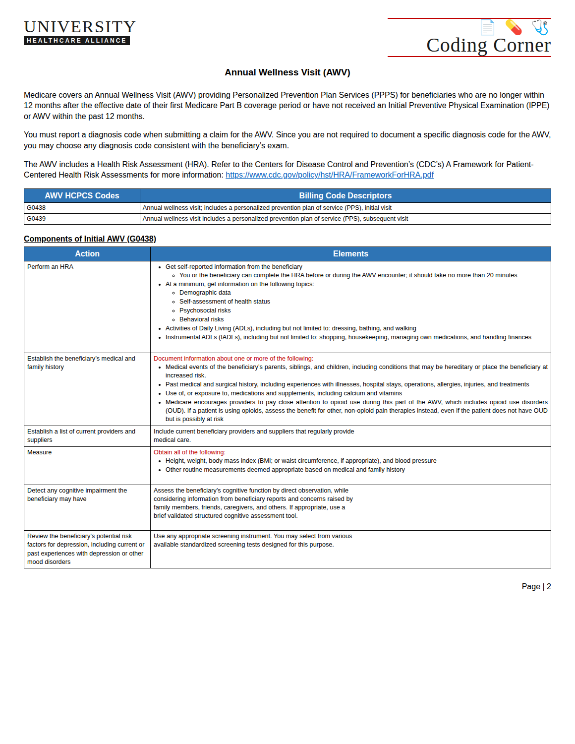UNIVERSITY
HEALTHCARE ALLIANCE
📄 💊 🩺
Coding Corner
Annual Wellness Visit (AWV)
Medicare covers an Annual Wellness Visit (AWV) providing Personalized Prevention Plan Services (PPPS) for beneficiaries who are no longer within 12 months after the effective date of their first Medicare Part B coverage period or have not received an Initial Preventive Physical Examination (IPPE) or AWV within the past 12 months.
You must report a diagnosis code when submitting a claim for the AWV. Since you are not required to document a specific diagnosis code for the AWV, you may choose any diagnosis code consistent with the beneficiary’s exam.
The AWV includes a Health Risk Assessment (HRA). Refer to the Centers for Disease Control and Prevention’s (CDC’s) A Framework for Patient-Centered Health Risk Assessments for more information: https://www.cdc.gov/policy/hst/HRA/FrameworkForHRA.pdf
| AWV HCPCS Codes | Billing Code Descriptors |
| --- | --- |
| G0438 | Annual wellness visit; includes a personalized prevention plan of service (PPS), initial visit |
| G0439 | Annual wellness visit includes a personalized prevention plan of service (PPS), subsequent visit |
Components of Initial AWV (G0438)
| Action | Elements |
| --- | --- |
| Perform an HRA | Get self-reported information from the beneficiary You or the beneficiary can complete the HRA before or during the AWV encounter; it should take no more than 20 minutes At a minimum, get information on the following topics: Demographic data Self-assessment of health status Psychosocial risks Behavioral risks Activities of Daily Living (ADLs), including but not limited to: dressing, bathing, and walking Instrumental ADLs (IADLs), including but not limited to: shopping, housekeeping, managing own medications, and handling finances |
| Establish the beneficiary’s medical and family history | Document information about one or more of the following: Medical events of the beneficiary’s parents, siblings, and children, including conditions that may be hereditary or place the beneficiary at increased risk. Past medical and surgical history, including experiences with illnesses, hospital stays, operations, allergies, injuries, and treatments Use of, or exposure to, medications and supplements, including calcium and vitamins Medicare encourages providers to pay close attention to opioid use during this part of the AWV, which includes opioid use disorders (OUD). If a patient is using opioids, assess the benefit for other, non-opioid pain therapies instead, even if the patient does not have OUD but is possibly at risk |
| Establish a list of current providers and suppliers | Include current beneficiary providers and suppliers that regularly provide medical care. |
| Measure | Obtain all of the following: Height, weight, body mass index (BMI; or waist circumference, if appropriate), and blood pressure Other routine measurements deemed appropriate based on medical and family history |
| Detect any cognitive impairment the beneficiary may have | Assess the beneficiary’s cognitive function by direct observation, while considering information from beneficiary reports and concerns raised by family members, friends, caregivers, and others. If appropriate, use a brief validated structured cognitive assessment tool. |
| Review the beneficiary’s potential risk factors for depression, including current or past experiences with depression or other mood disorders | Use any appropriate screening instrument. You may select from various available standardized screening tests designed for this purpose. |
Page | 2